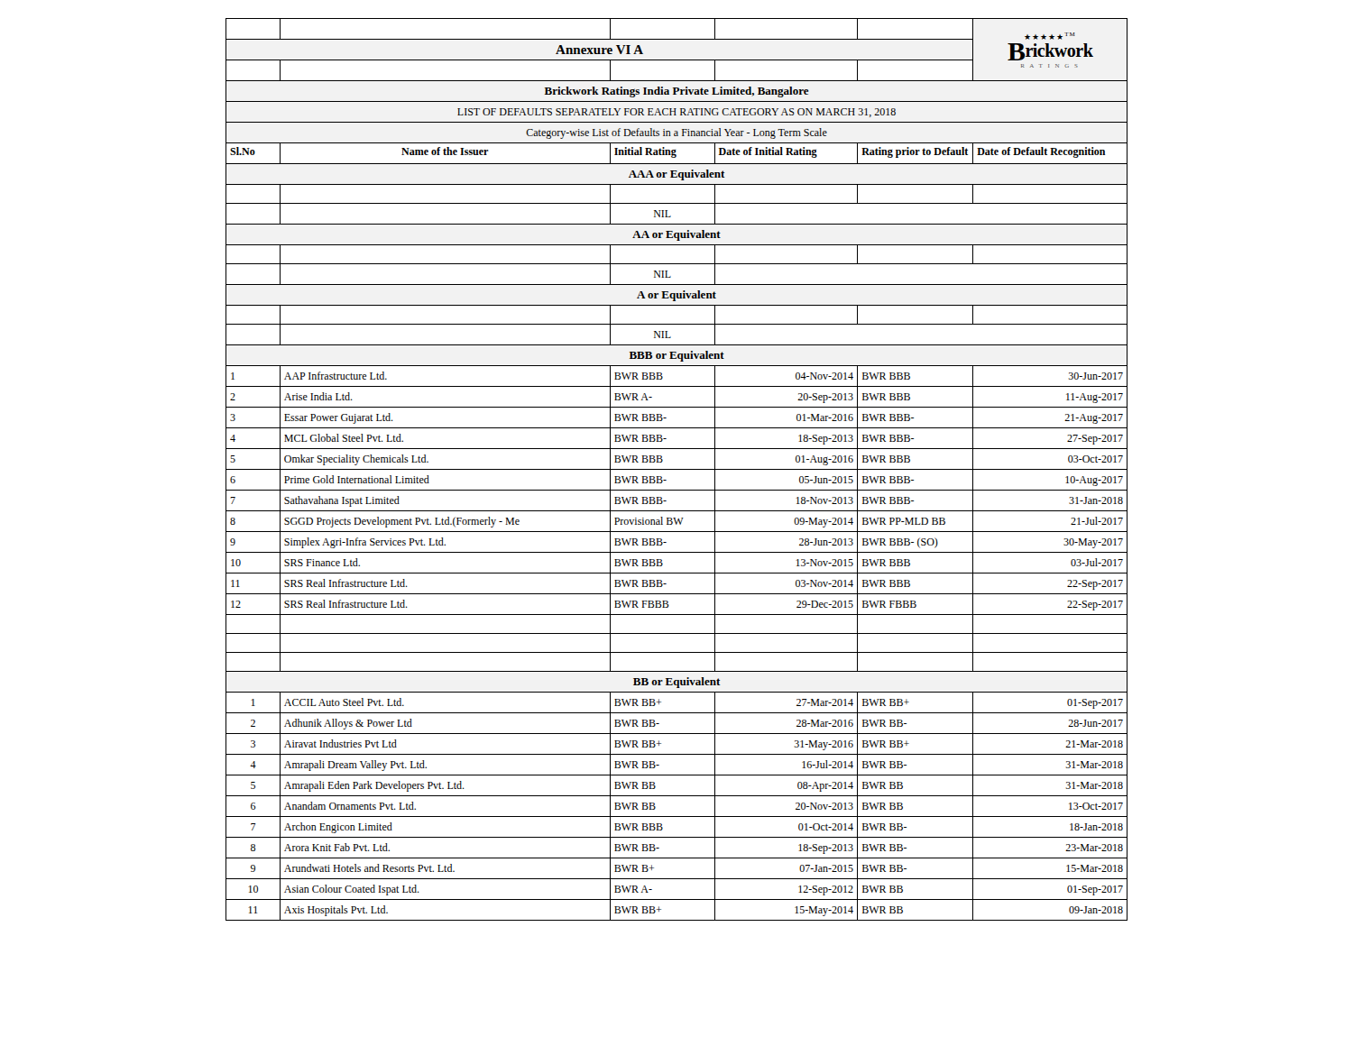| | | | | | ★★★★★ TM B rickwork R A T I N G S |
| Annexure VI A |
| Brickwork Ratings India Private Limited, Bangalore |
| LIST OF DEFAULTS SEPARATELY FOR EACH RATING CATEGORY AS ON MARCH 31, 2018 |
| Category-wise List of Defaults in a Financial Year - Long Term Scale |
| Sl.No | Name of the Issuer | Initial Rating | Date of Initial Rating | Rating prior to Default | Date of Default Recognition |
| AAA or Equivalent |
| | | NIL | |
| AA or Equivalent |
| | | NIL | |
| A or Equivalent |
| | | NIL | |
| BBB or Equivalent |
| 1 | AAP Infrastructure Ltd. | BWR BBB | 04-Nov-2014 | BWR BBB | 30-Jun-2017 |
| 2 | Arise India Ltd. | BWR A- | 20-Sep-2013 | BWR BBB | 11-Aug-2017 |
| 3 | Essar Power Gujarat Ltd. | BWR BBB- | 01-Mar-2016 | BWR BBB- | 21-Aug-2017 |
| 4 | MCL Global Steel Pvt. Ltd. | BWR BBB- | 18-Sep-2013 | BWR BBB- | 27-Sep-2017 |
| 5 | Omkar Speciality Chemicals Ltd. | BWR BBB | 01-Aug-2016 | BWR BBB | 03-Oct-2017 |
| 6 | Prime Gold International Limited | BWR BBB- | 05-Jun-2015 | BWR BBB- | 10-Aug-2017 |
| 7 | Sathavahana Ispat Limited | BWR BBB- | 18-Nov-2013 | BWR BBB- | 31-Jan-2018 |
| 8 | SGGD Projects Development Pvt. Ltd.(Formerly - Me | Provisional BW | 09-May-2014 | BWR PP-MLD BB | 21-Jul-2017 |
| 9 | Simplex Agri-Infra Services Pvt. Ltd. | BWR BBB- | 28-Jun-2013 | BWR BBB- (SO) | 30-May-2017 |
| 10 | SRS Finance Ltd. | BWR BBB | 13-Nov-2015 | BWR BBB | 03-Jul-2017 |
| 11 | SRS Real Infrastructure Ltd. | BWR BBB- | 03-Nov-2014 | BWR BBB | 22-Sep-2017 |
| 12 | SRS Real Infrastructure Ltd. | BWR FBBB | 29-Dec-2015 | BWR FBBB | 22-Sep-2017 |
| BB or Equivalent |
| 1 | ACCIL Auto Steel Pvt. Ltd. | BWR BB+ | 27-Mar-2014 | BWR BB+ | 01-Sep-2017 |
| 2 | Adhunik Alloys & Power Ltd | BWR BB- | 28-Mar-2016 | BWR BB- | 28-Jun-2017 |
| 3 | Airavat Industries Pvt Ltd | BWR BB+ | 31-May-2016 | BWR BB+ | 21-Mar-2018 |
| 4 | Amrapali Dream Valley Pvt. Ltd. | BWR BB- | 16-Jul-2014 | BWR BB- | 31-Mar-2018 |
| 5 | Amrapali Eden Park Developers Pvt. Ltd. | BWR BB | 08-Apr-2014 | BWR BB | 31-Mar-2018 |
| 6 | Anandam Ornaments Pvt. Ltd. | BWR BB | 20-Nov-2013 | BWR BB | 13-Oct-2017 |
| 7 | Archon Engicon Limited | BWR BBB | 01-Oct-2014 | BWR BB- | 18-Jan-2018 |
| 8 | Arora Knit Fab Pvt. Ltd. | BWR BB- | 18-Sep-2013 | BWR BB- | 23-Mar-2018 |
| 9 | Arundwati Hotels and Resorts Pvt. Ltd. | BWR B+ | 07-Jan-2015 | BWR BB- | 15-Mar-2018 |
| 10 | Asian Colour Coated Ispat Ltd. | BWR A- | 12-Sep-2012 | BWR BB | 01-Sep-2017 |
| 11 | Axis Hospitals Pvt. Ltd. | BWR BB+ | 15-May-2014 | BWR BB | 09-Jan-2018 |